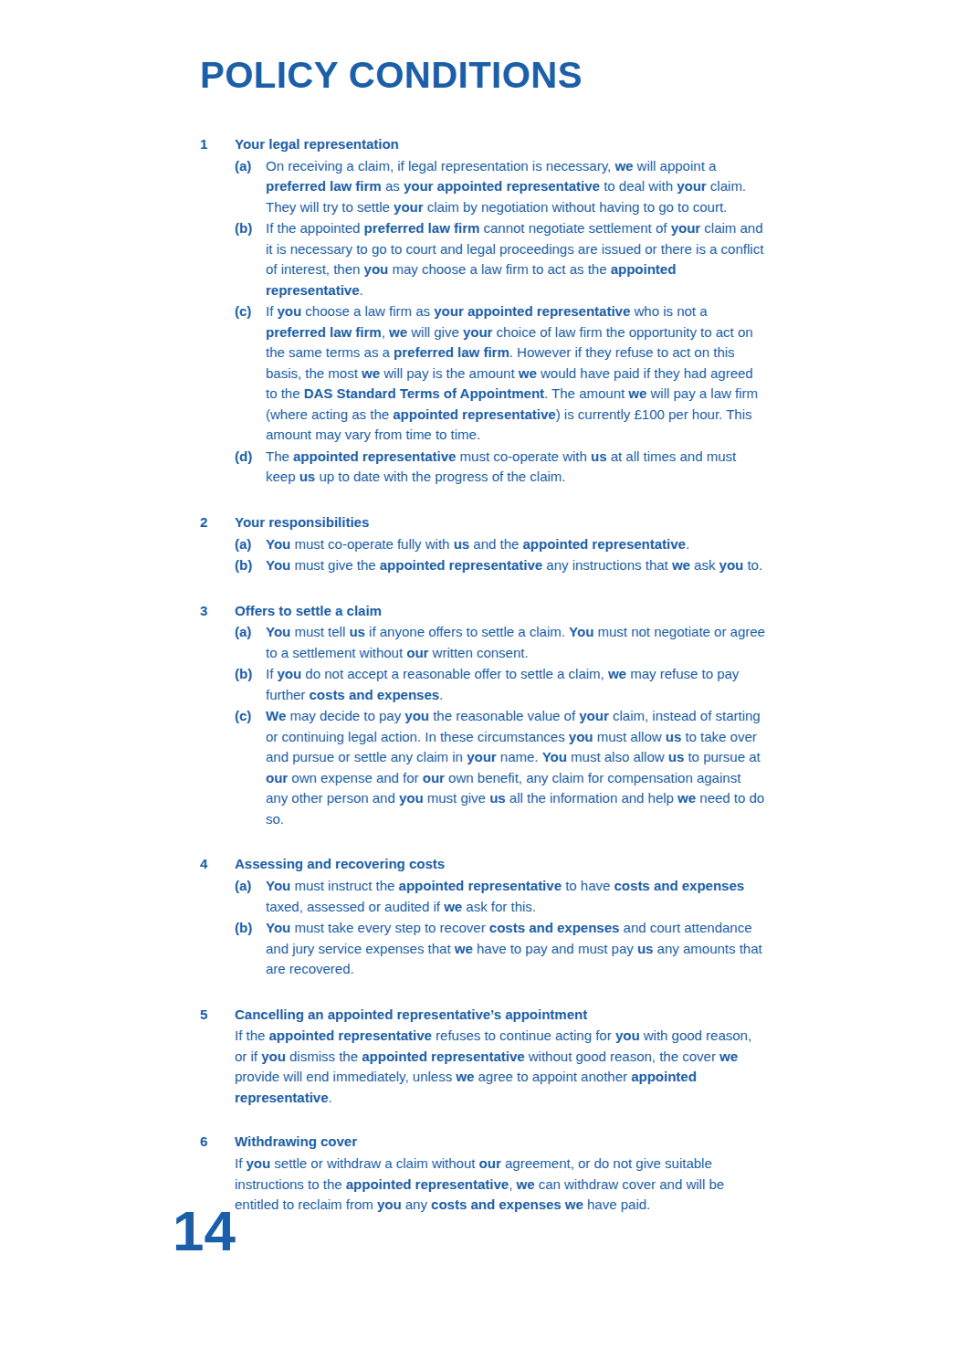Policy Conditions
1
Your legal representation
(a)
On receiving a claim, if legal representation is necessary, we will appoint a preferred law firm as your appointed representative to deal with your claim. They will try to settle your claim by negotiation without having to go to court.
(b)
If the appointed preferred law firm cannot negotiate settlement of your claim and it is necessary to go to court and legal proceedings are issued or there is a conflict of interest, then you may choose a law firm to act as the appointed representative.
(c)
If you choose a law firm as your appointed representative who is not a preferred law firm, we will give your choice of law firm the opportunity to act on the same terms as a preferred law firm. However if they refuse to act on this basis, the most we will pay is the amount we would have paid if they had agreed to the DAS Standard Terms of Appointment. The amount we will pay a law firm (where acting as the appointed representative) is currently £100 per hour. This amount may vary from time to time.
(d)
The appointed representative must co-operate with us at all times and must keep us up to date with the progress of the claim.
2
Your responsibilities
(a)
You must co-operate fully with us and the appointed representative.
(b)
You must give the appointed representative any instructions that we ask you to.
3
Offers to settle a claim
(a)
You must tell us if anyone offers to settle a claim. You must not negotiate or agree to a settlement without our written consent.
(b)
If you do not accept a reasonable offer to settle a claim, we may refuse to pay further costs and expenses.
(c)
We may decide to pay you the reasonable value of your claim, instead of starting or continuing legal action. In these circumstances you must allow us to take over and pursue or settle any claim in your name. You must also allow us to pursue at our own expense and for our own benefit, any claim for compensation against any other person and you must give us all the information and help we need to do so.
4
Assessing and recovering costs
(a)
You must instruct the appointed representative to have costs and expenses taxed, assessed or audited if we ask for this.
(b)
You must take every step to recover costs and expenses and court attendance and jury service expenses that we have to pay and must pay us any amounts that are recovered.
5
Cancelling an appointed representative’s appointment
If the appointed representative refuses to continue acting for you with good reason, or if you dismiss the appointed representative without good reason, the cover we provide will end immediately, unless we agree to appoint another appointed representative.
6
Withdrawing cover
If you settle or withdraw a claim without our agreement, or do not give suitable instructions to the appointed representative, we can withdraw cover and will be entitled to reclaim from you any costs and expenses we have paid.
14